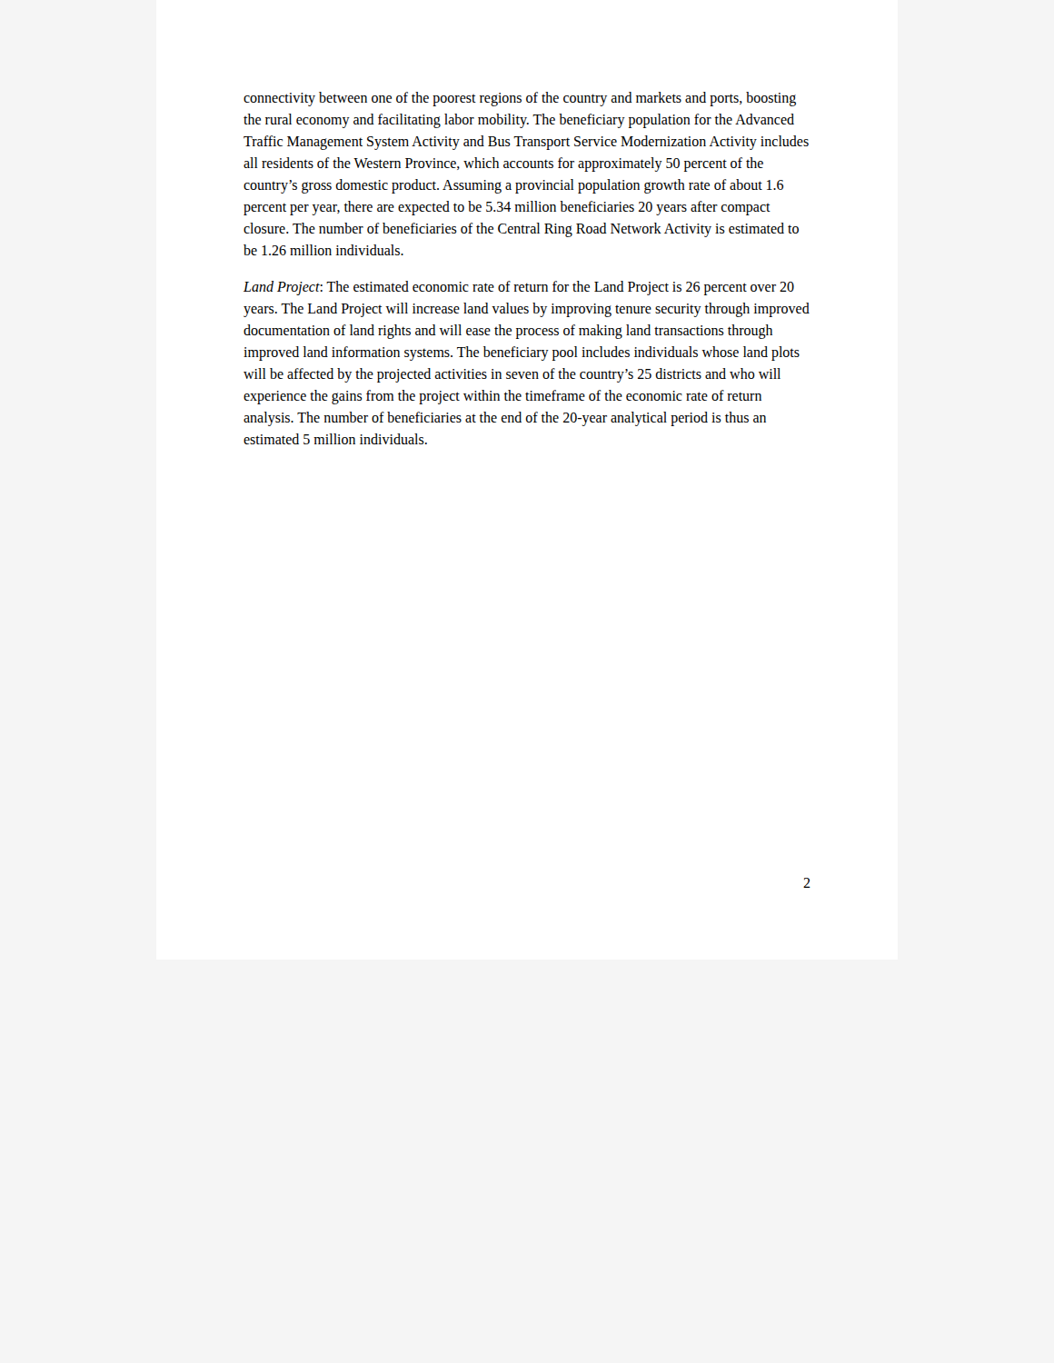connectivity between one of the poorest regions of the country and markets and ports, boosting the rural economy and facilitating labor mobility. The beneficiary population for the Advanced Traffic Management System Activity and Bus Transport Service Modernization Activity includes all residents of the Western Province, which accounts for approximately 50 percent of the country’s gross domestic product. Assuming a provincial population growth rate of about 1.6 percent per year, there are expected to be 5.34 million beneficiaries 20 years after compact closure. The number of beneficiaries of the Central Ring Road Network Activity is estimated to be 1.26 million individuals.
Land Project: The estimated economic rate of return for the Land Project is 26 percent over 20 years. The Land Project will increase land values by improving tenure security through improved documentation of land rights and will ease the process of making land transactions through improved land information systems. The beneficiary pool includes individuals whose land plots will be affected by the projected activities in seven of the country’s 25 districts and who will experience the gains from the project within the timeframe of the economic rate of return analysis. The number of beneficiaries at the end of the 20-year analytical period is thus an estimated 5 million individuals.
2